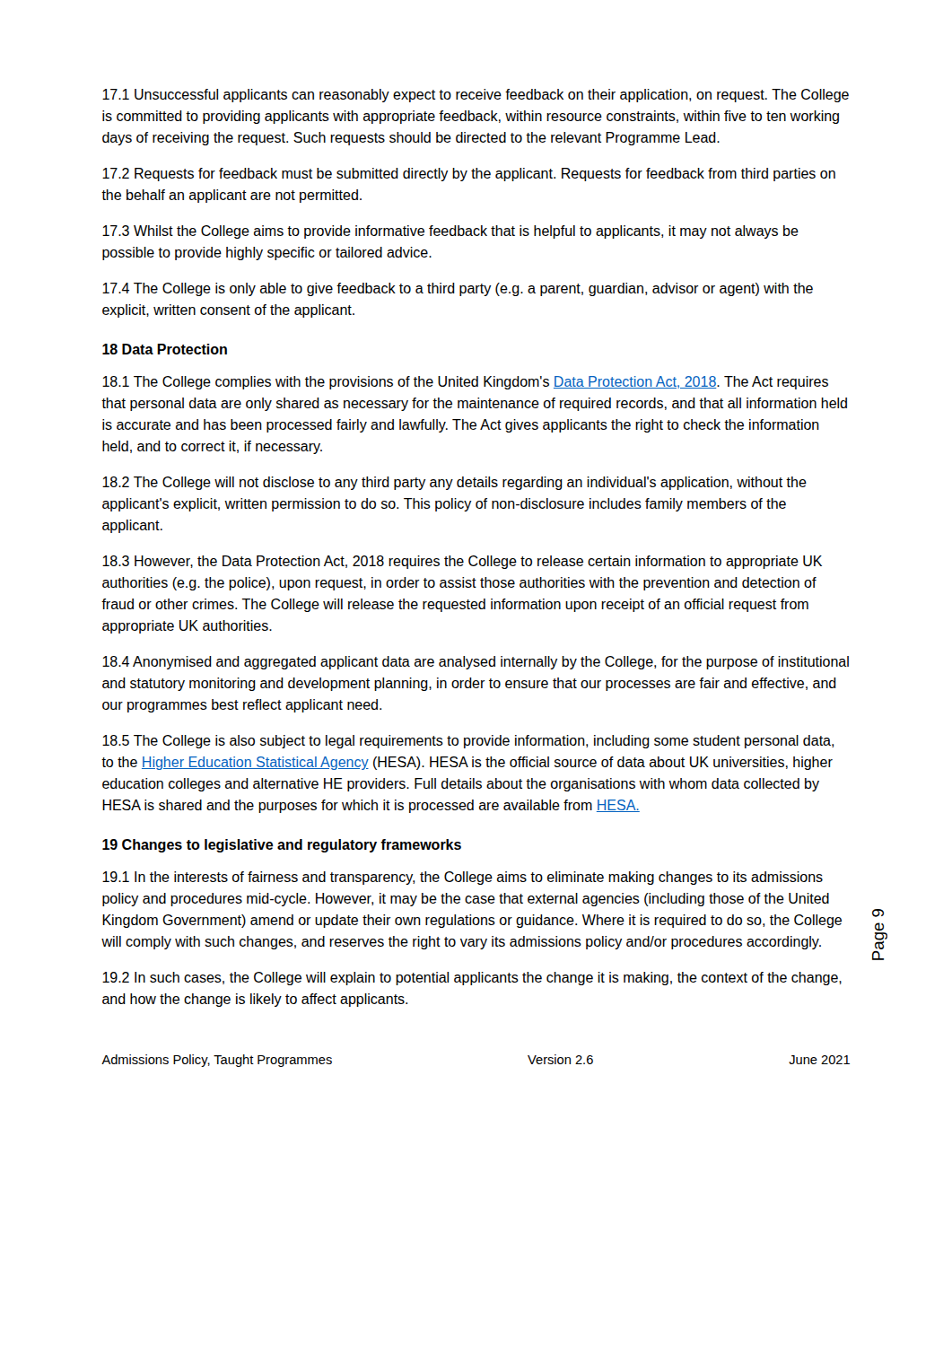17.1 Unsuccessful applicants can reasonably expect to receive feedback on their application, on request. The College is committed to providing applicants with appropriate feedback, within resource constraints, within five to ten working days of receiving the request. Such requests should be directed to the relevant Programme Lead.
17.2 Requests for feedback must be submitted directly by the applicant. Requests for feedback from third parties on the behalf an applicant are not permitted.
17.3 Whilst the College aims to provide informative feedback that is helpful to applicants, it may not always be possible to provide highly specific or tailored advice.
17.4 The College is only able to give feedback to a third party (e.g. a parent, guardian, advisor or agent) with the explicit, written consent of the applicant.
18 Data Protection
18.1 The College complies with the provisions of the United Kingdom's Data Protection Act, 2018. The Act requires that personal data are only shared as necessary for the maintenance of required records, and that all information held is accurate and has been processed fairly and lawfully. The Act gives applicants the right to check the information held, and to correct it, if necessary.
18.2 The College will not disclose to any third party any details regarding an individual's application, without the applicant's explicit, written permission to do so. This policy of non-disclosure includes family members of the applicant.
18.3 However, the Data Protection Act, 2018 requires the College to release certain information to appropriate UK authorities (e.g. the police), upon request, in order to assist those authorities with the prevention and detection of fraud or other crimes. The College will release the requested information upon receipt of an official request from appropriate UK authorities.
18.4 Anonymised and aggregated applicant data are analysed internally by the College, for the purpose of institutional and statutory monitoring and development planning, in order to ensure that our processes are fair and effective, and our programmes best reflect applicant need.
18.5 The College is also subject to legal requirements to provide information, including some student personal data, to the Higher Education Statistical Agency (HESA). HESA is the official source of data about UK universities, higher education colleges and alternative HE providers. Full details about the organisations with whom data collected by HESA is shared and the purposes for which it is processed are available from HESA.
19 Changes to legislative and regulatory frameworks
19.1 In the interests of fairness and transparency, the College aims to eliminate making changes to its admissions policy and procedures mid-cycle. However, it may be the case that external agencies (including those of the United Kingdom Government) amend or update their own regulations or guidance. Where it is required to do so, the College will comply with such changes, and reserves the right to vary its admissions policy and/or procedures accordingly.
19.2 In such cases, the College will explain to potential applicants the change it is making, the context of the change, and how the change is likely to affect applicants.
Page 9
Admissions Policy, Taught Programmes Version 2.6 June 2021